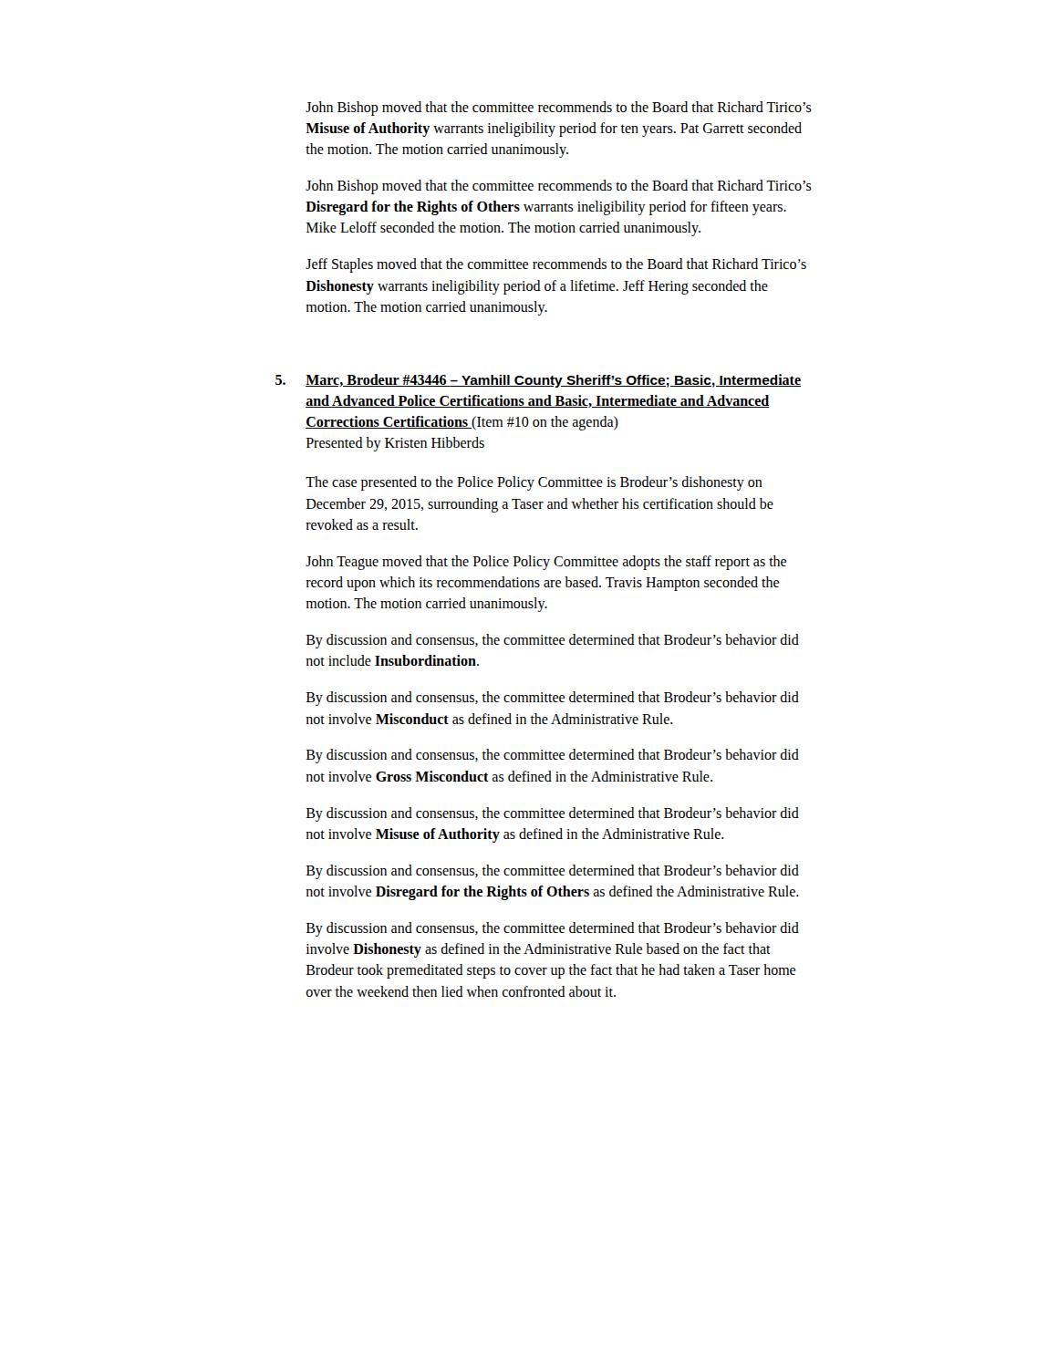John Bishop moved that the committee recommends to the Board that Richard Tirico’s Misuse of Authority warrants ineligibility period for ten years. Pat Garrett seconded the motion. The motion carried unanimously.
John Bishop moved that the committee recommends to the Board that Richard Tirico’s Disregard for the Rights of Others warrants ineligibility period for fifteen years. Mike Leloff seconded the motion. The motion carried unanimously.
Jeff Staples moved that the committee recommends to the Board that Richard Tirico’s Dishonesty warrants ineligibility period of a lifetime. Jeff Hering seconded the motion. The motion carried unanimously.
5.
Marc, Brodeur #43446 – Yamhill County Sheriff’s Office; Basic, Intermediate and Advanced Police Certifications and Basic, Intermediate and Advanced Corrections Certifications (Item #10 on the agenda)
Presented by Kristen Hibberds
The case presented to the Police Policy Committee is Brodeur’s dishonesty on December 29, 2015, surrounding a Taser and whether his certification should be revoked as a result.
John Teague moved that the Police Policy Committee adopts the staff report as the record upon which its recommendations are based. Travis Hampton seconded the motion. The motion carried unanimously.
By discussion and consensus, the committee determined that Brodeur’s behavior did not include Insubordination.
By discussion and consensus, the committee determined that Brodeur’s behavior did not involve Misconduct as defined in the Administrative Rule.
By discussion and consensus, the committee determined that Brodeur’s behavior did not involve Gross Misconduct as defined in the Administrative Rule.
By discussion and consensus, the committee determined that Brodeur’s behavior did not involve Misuse of Authority as defined in the Administrative Rule.
By discussion and consensus, the committee determined that Brodeur’s behavior did not involve Disregard for the Rights of Others as defined the Administrative Rule.
By discussion and consensus, the committee determined that Brodeur’s behavior did involve Dishonesty as defined in the Administrative Rule based on the fact that Brodeur took premeditated steps to cover up the fact that he had taken a Taser home over the weekend then lied when confronted about it.